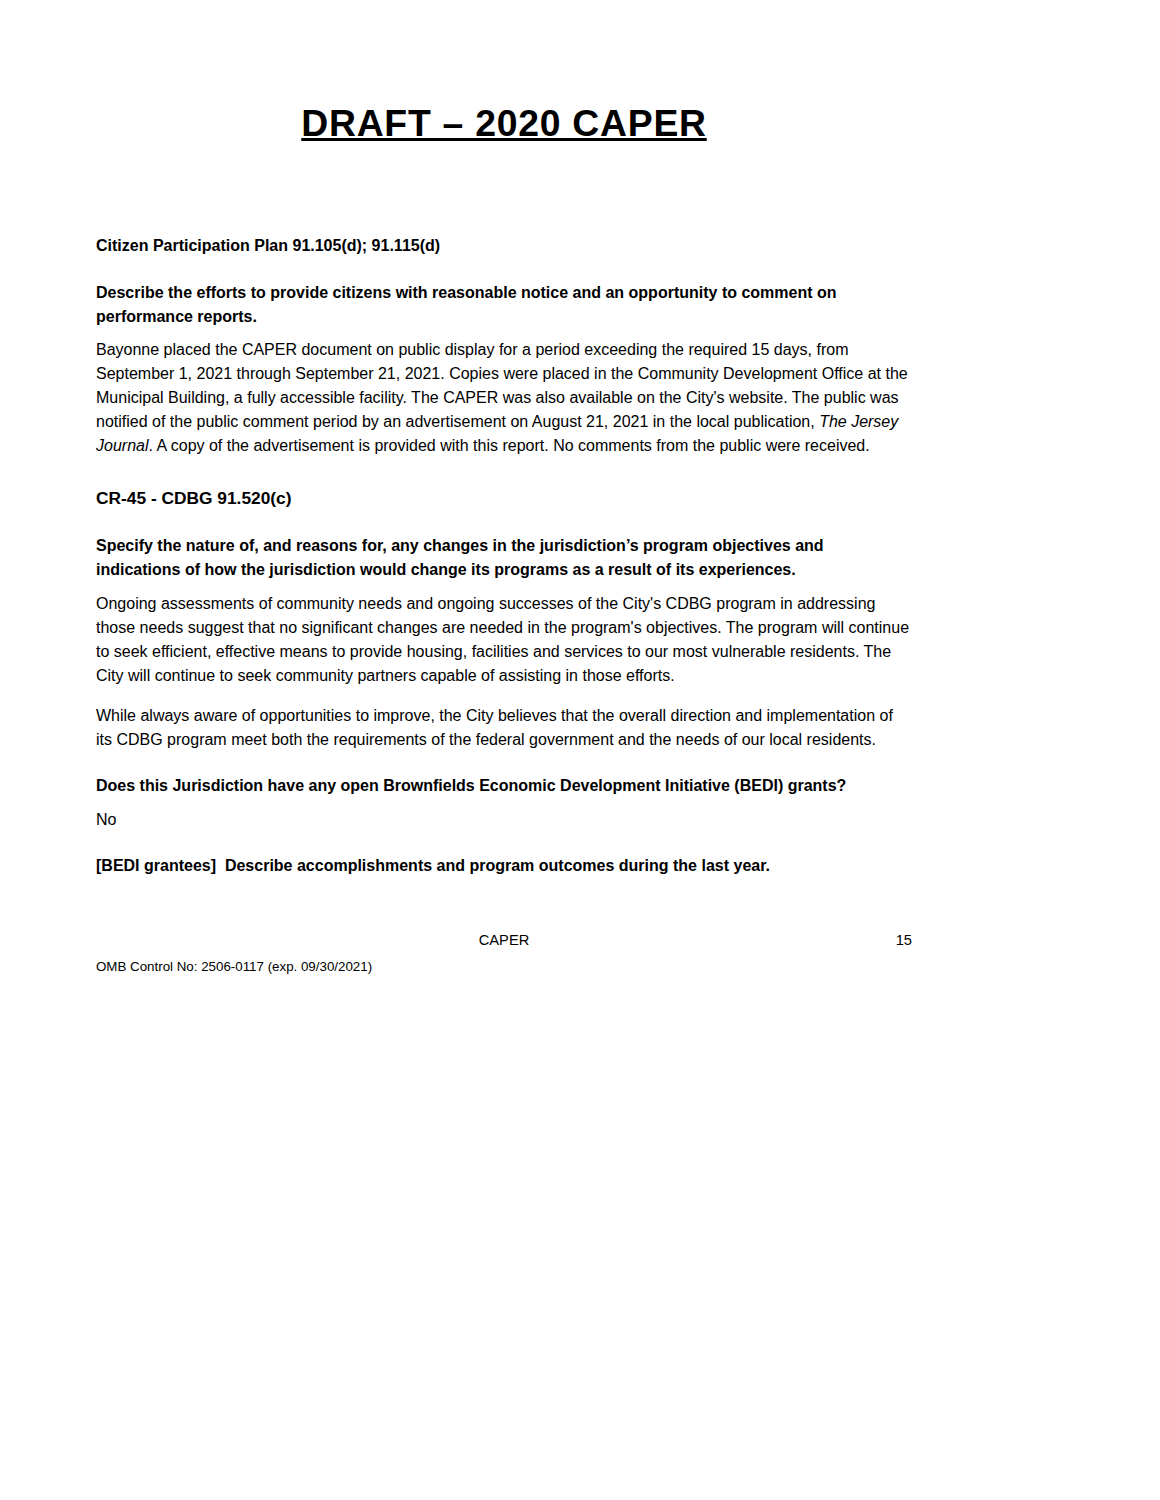DRAFT – 2020 CAPER
Citizen Participation Plan 91.105(d); 91.115(d)
Describe the efforts to provide citizens with reasonable notice and an opportunity to comment on performance reports.
Bayonne placed the CAPER document on public display for a period exceeding the required 15 days, from September 1, 2021 through September 21, 2021. Copies were placed in the Community Development Office at the Municipal Building, a fully accessible facility. The CAPER was also available on the City's website. The public was notified of the public comment period by an advertisement on August 21, 2021 in the local publication, The Jersey Journal. A copy of the advertisement is provided with this report. No comments from the public were received.
CR-45 - CDBG 91.520(c)
Specify the nature of, and reasons for, any changes in the jurisdiction’s program objectives and indications of how the jurisdiction would change its programs as a result of its experiences.
Ongoing assessments of community needs and ongoing successes of the City's CDBG program in addressing those needs suggest that no significant changes are needed in the program's objectives. The program will continue to seek efficient, effective means to provide housing, facilities and services to our most vulnerable residents. The City will continue to seek community partners capable of assisting in those efforts.
While always aware of opportunities to improve, the City believes that the overall direction and implementation of its CDBG program meet both the requirements of the federal government and the needs of our local residents.
Does this Jurisdiction have any open Brownfields Economic Development Initiative (BEDI) grants?
No
[BEDI grantees] Describe accomplishments and program outcomes during the last year.
CAPER 15
OMB Control No: 2506-0117 (exp. 09/30/2021)